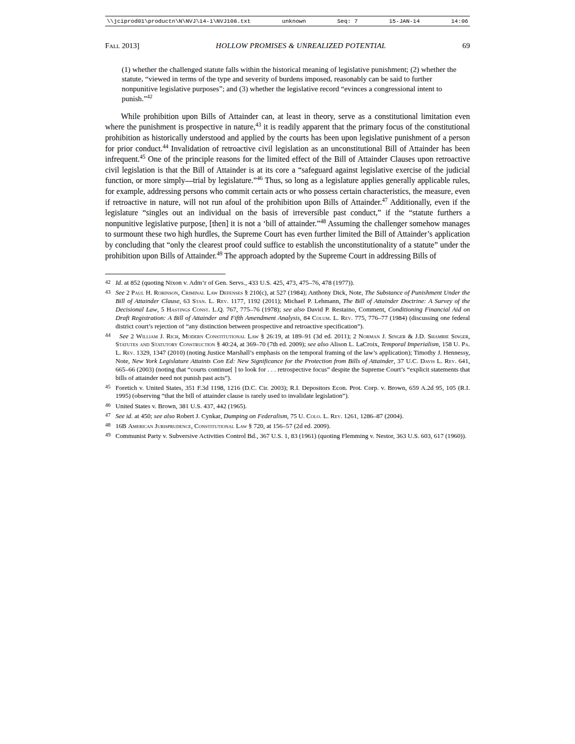\\jciprod01\productn\N\NVJ\14-1\NVJ108.txt unknown Seq: 7 15-JAN-14 14:06
Fall 2013] Hollow Promises & Unrealized Potential 69
(1) whether the challenged statute falls within the historical meaning of legislative punishment; (2) whether the statute, “viewed in terms of the type and severity of burdens imposed, reasonably can be said to further nonpunitive legislative purposes”; and (3) whether the legislative record “evinces a congressional intent to punish.”42
While prohibition upon Bills of Attainder can, at least in theory, serve as a constitutional limitation even where the punishment is prospective in nature,43 it is readily apparent that the primary focus of the constitutional prohibition as historically understood and applied by the courts has been upon legislative punishment of a person for prior conduct.44 Invalidation of retroactive civil legislation as an unconstitutional Bill of Attainder has been infrequent.45 One of the principle reasons for the limited effect of the Bill of Attainder Clauses upon retroactive civil legislation is that the Bill of Attainder is at its core a “safeguard against legislative exercise of the judicial function, or more simply—trial by legislature.”46 Thus, so long as a legislature applies generally applicable rules, for example, addressing persons who commit certain acts or who possess certain characteristics, the measure, even if retroactive in nature, will not run afoul of the prohibition upon Bills of Attainder.47 Additionally, even if the legislature “singles out an individual on the basis of irreversible past conduct,” if the “statute furthers a nonpunitive legislative purpose, [then] it is not a ‘bill of attainder.”48 Assuming the challenger somehow manages to surmount these two high hurdles, the Supreme Court has even further limited the Bill of Attainder’s application by concluding that “only the clearest proof could suffice to establish the unconstitutionality of a statute” under the prohibition upon Bills of Attainder.49 The approach adopted by the Supreme Court in addressing Bills of
42 Id. at 852 (quoting Nixon v. Adm’r of Gen. Servs., 433 U.S. 425, 473, 475–76, 478 (1977)).
43 See 2 Paul H. Robinson, Criminal Law Defenses § 210(c), at 527 (1984); Anthony Dick, Note, The Substance of Punishment Under the Bill of Attainder Clause, 63 Stan. L. Rev. 1177, 1192 (2011); Michael P. Lehmann, The Bill of Attainder Doctrine: A Survey of the Decisional Law, 5 Hastings Const. L.Q. 767, 775–76 (1978); see also David P. Restaino, Comment, Conditioning Financial Aid on Draft Registration: A Bill of Attainder and Fifth Amendment Analysis, 84 Colum. L. Rev. 775, 776–77 (1984) (discussing one federal district court’s rejection of “any distinction between prospective and retroactive specification”).
44 See 2 William J. Rich, Modern Constitutional Law § 26:19, at 189–91 (3d ed. 2011); 2 Norman J. Singer & J.D. Shambie Singer, Statutes and Statutory Construction § 40:24, at 369–70 (7th ed. 2009); see also Alison L. LaCroix, Temporal Imperialism, 158 U. Pa. L. Rev. 1329, 1347 (2010) (noting Justice Marshall’s emphasis on the temporal framing of the law’s application); Timothy J. Hennessy, Note, New York Legislature Attaints Con Ed: New Significance for the Protection from Bills of Attainder, 37 U.C. Davis L. Rev. 641, 665–66 (2003) (noting that “courts continue[ ] to look for . . . retrospective focus” despite the Supreme Court’s “explicit statements that bills of attainder need not punish past acts”).
45 Foretich v. United States, 351 F.3d 1198, 1216 (D.C. Cir. 2003); R.I. Depositors Econ. Prot. Corp. v. Brown, 659 A.2d 95, 105 (R.I. 1995) (observing “that the bill of attainder clause is rarely used to invalidate legislation”).
46 United States v. Brown, 381 U.S. 437, 442 (1965).
47 See id. at 450; see also Robert J. Cynkar, Dumping on Federalism, 75 U. Colo. L. Rev. 1261, 1286–87 (2004).
4816B American Jurisprudence, Constitutional Law § 720, at 156–57 (2d ed. 2009).
49 Communist Party v. Subversive Activities Control Bd., 367 U.S. 1, 83 (1961) (quoting Flemming v. Nestor, 363 U.S. 603, 617 (1960)).